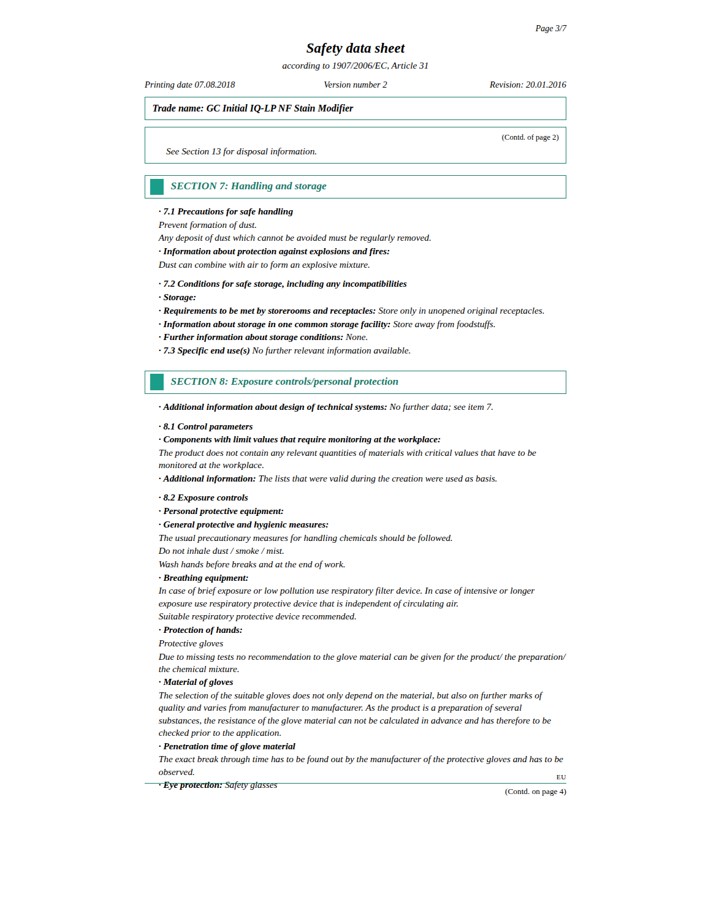Page 3/7
Safety data sheet
according to 1907/2006/EC, Article 31
Printing date 07.08.2018
Version number 2
Revision: 20.01.2016
Trade name: GC Initial IQ-LP NF Stain Modifier
(Contd. of page 2)
See Section 13 for disposal information.
SECTION 7: Handling and storage
· 7.1 Precautions for safe handling
Prevent formation of dust.
Any deposit of dust which cannot be avoided must be regularly removed.
· Information about protection against explosions and fires:
Dust can combine with air to form an explosive mixture.
· 7.2 Conditions for safe storage, including any incompatibilities
· Storage:
· Requirements to be met by storerooms and receptacles: Store only in unopened original receptacles.
· Information about storage in one common storage facility: Store away from foodstuffs.
· Further information about storage conditions: None.
· 7.3 Specific end use(s) No further relevant information available.
SECTION 8: Exposure controls/personal protection
· Additional information about design of technical systems: No further data; see item 7.
· 8.1 Control parameters
· Components with limit values that require monitoring at the workplace:
The product does not contain any relevant quantities of materials with critical values that have to be monitored at the workplace.
· Additional information: The lists that were valid during the creation were used as basis.
· 8.2 Exposure controls
· Personal protective equipment:
· General protective and hygienic measures:
The usual precautionary measures for handling chemicals should be followed.
Do not inhale dust / smoke / mist.
Wash hands before breaks and at the end of work.
· Breathing equipment:
In case of brief exposure or low pollution use respiratory filter device. In case of intensive or longer exposure use respiratory protective device that is independent of circulating air.
Suitable respiratory protective device recommended.
· Protection of hands:
Protective gloves
Due to missing tests no recommendation to the glove material can be given for the product/ the preparation/ the chemical mixture.
· Material of gloves
The selection of the suitable gloves does not only depend on the material, but also on further marks of quality and varies from manufacturer to manufacturer. As the product is a preparation of several substances, the resistance of the glove material can not be calculated in advance and has therefore to be checked prior to the application.
· Penetration time of glove material
The exact break through time has to be found out by the manufacturer of the protective gloves and has to be observed.
· Eye protection: Safety glasses
EU
(Contd. on page 4)